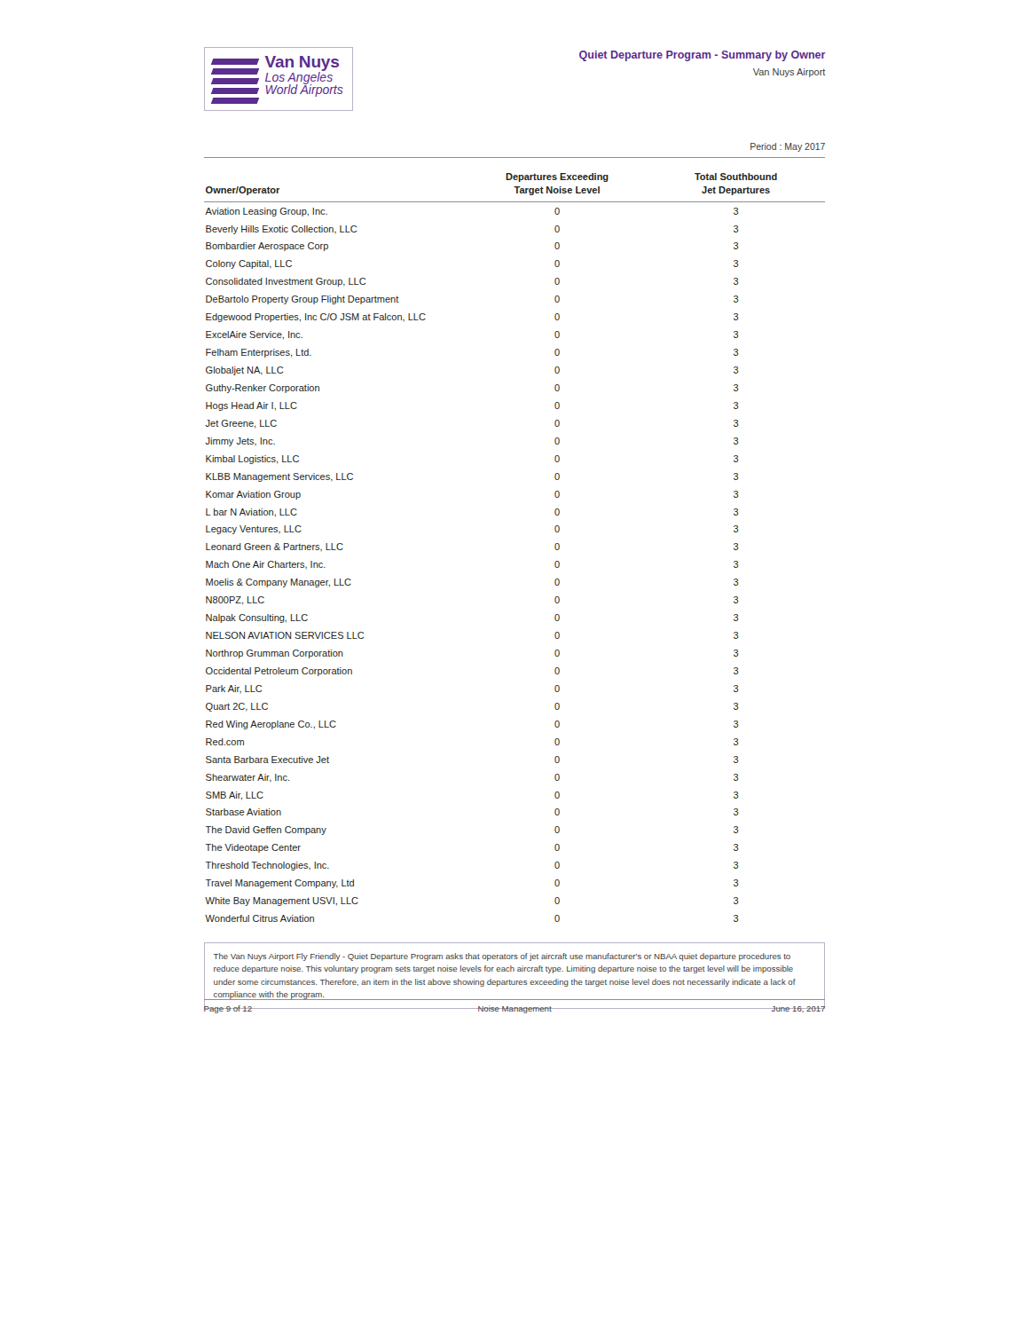Van Nuys
Los Angeles
World Airports
Quiet Departure Program - Summary by Owner
Van Nuys Airport
Period : May 2017
| Owner/Operator | Departures Exceeding Target Noise Level | Total Southbound Jet Departures |
| --- | --- | --- |
| Aviation Leasing Group, Inc. | 0 | 3 |
| Beverly Hills Exotic Collection, LLC | 0 | 3 |
| Bombardier Aerospace Corp | 0 | 3 |
| Colony Capital, LLC | 0 | 3 |
| Consolidated Investment Group, LLC | 0 | 3 |
| DeBartolo Property Group Flight Department | 0 | 3 |
| Edgewood Properties, Inc C/O JSM at Falcon, LLC | 0 | 3 |
| ExcelAire Service, Inc. | 0 | 3 |
| Felham Enterprises, Ltd. | 0 | 3 |
| Globaljet NA, LLC | 0 | 3 |
| Guthy-Renker Corporation | 0 | 3 |
| Hogs Head Air I, LLC | 0 | 3 |
| Jet Greene, LLC | 0 | 3 |
| Jimmy Jets, Inc. | 0 | 3 |
| Kimbal Logistics, LLC | 0 | 3 |
| KLBB Management Services, LLC | 0 | 3 |
| Komar Aviation Group | 0 | 3 |
| L bar N Aviation, LLC | 0 | 3 |
| Legacy Ventures, LLC | 0 | 3 |
| Leonard Green & Partners, LLC | 0 | 3 |
| Mach One Air Charters, Inc. | 0 | 3 |
| Moelis & Company Manager, LLC | 0 | 3 |
| N800PZ, LLC | 0 | 3 |
| Nalpak Consulting, LLC | 0 | 3 |
| NELSON AVIATION SERVICES LLC | 0 | 3 |
| Northrop Grumman Corporation | 0 | 3 |
| Occidental Petroleum Corporation | 0 | 3 |
| Park Air, LLC | 0 | 3 |
| Quart 2C, LLC | 0 | 3 |
| Red Wing Aeroplane Co., LLC | 0 | 3 |
| Red.com | 0 | 3 |
| Santa Barbara Executive Jet | 0 | 3 |
| Shearwater Air, Inc. | 0 | 3 |
| SMB Air, LLC | 0 | 3 |
| Starbase Aviation | 0 | 3 |
| The David Geffen Company | 0 | 3 |
| The Videotape Center | 0 | 3 |
| Threshold Technologies, Inc. | 0 | 3 |
| Travel Management Company, Ltd | 0 | 3 |
| White Bay Management USVI, LLC | 0 | 3 |
| Wonderful Citrus Aviation | 0 | 3 |
The Van Nuys Airport Fly Friendly - Quiet Departure Program asks that operators of jet aircraft use manufacturer's or NBAA quiet departure procedures to reduce departure noise. This voluntary program sets target noise levels for each aircraft type. Limiting departure noise to the target level will be impossible under some circumstances. Therefore, an item in the list above showing departures exceeding the target noise level does not necessarily indicate a lack of compliance with the program.
Page 9 of 12
Noise Management
June 16, 2017